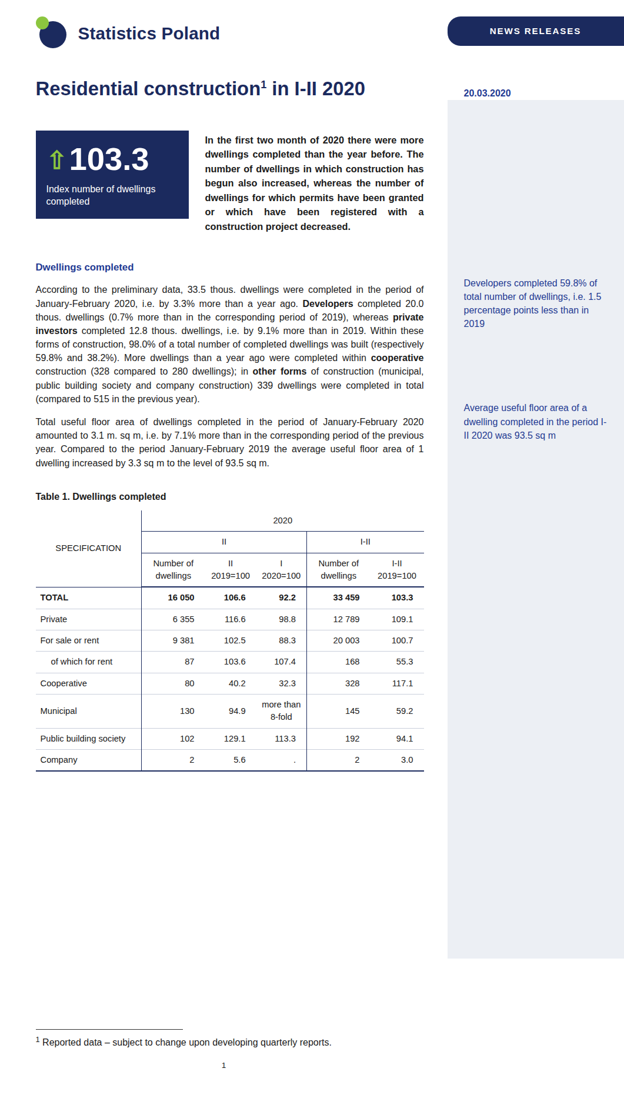Statistics Poland
NEWS RELEASES
Residential construction1 in I-II 2020
20.03.2020
⇧103.3
Index number of dwellings completed
In the first two month of 2020 there were more dwellings completed than the year before. The number of dwellings in which construction has begun also increased, whereas the number of dwellings for which permits have been granted or which have been registered with a construction project decreased.
Dwellings completed
According to the preliminary data, 33.5 thous. dwellings were completed in the period of January-February 2020, i.e. by 3.3% more than a year ago. Developers completed 20.0 thous. dwellings (0.7% more than in the corresponding period of 2019), whereas private investors completed 12.8 thous. dwellings, i.e. by 9.1% more than in 2019. Within these forms of construction, 98.0% of a total number of completed dwellings was built (respectively 59.8% and 38.2%). More dwellings than a year ago were completed within cooperative construction (328 compared to 280 dwellings); in other forms of construction (municipal, public building society and company construction) 339 dwellings were completed in total (compared to 515 in the previous year).
Total useful floor area of dwellings completed in the period of January-February 2020 amounted to 3.1 m. sq m, i.e. by 7.1% more than in the corresponding period of the previous year. Compared to the period January-February 2019 the average useful floor area of 1 dwelling increased by 3.3 sq m to the level of 93.5 sq m.
Table 1. Dwellings completed
| SPECIFICATION | 2020 |
| --- | --- |
| II | I-II |
| Number of dwellings | II 2019=100 | I 2020=100 | Number of dwellings | I-II 2019=100 |
| TOTAL | 16 050 | 106.6 | 92.2 | 33 459 | 103.3 |
| Private | 6 355 | 116.6 | 98.8 | 12 789 | 109.1 |
| For sale or rent | 9 381 | 102.5 | 88.3 | 20 003 | 100.7 |
| of which for rent | 87 | 103.6 | 107.4 | 168 | 55.3 |
| Cooperative | 80 | 40.2 | 32.3 | 328 | 117.1 |
| Municipal | 130 | 94.9 | more than 8-fold | 145 | 59.2 |
| Public building society | 102 | 129.1 | 113.3 | 192 | 94.1 |
| Company | 2 | 5.6 | . | 2 | 3.0 |
Developers completed 59.8% of total number of dwellings, i.e. 1.5 percentage points less than in 2019
Average useful floor area of a dwelling completed in the period I-II 2020 was 93.5 sq m
1 Reported data – subject to change upon developing quarterly reports.
1